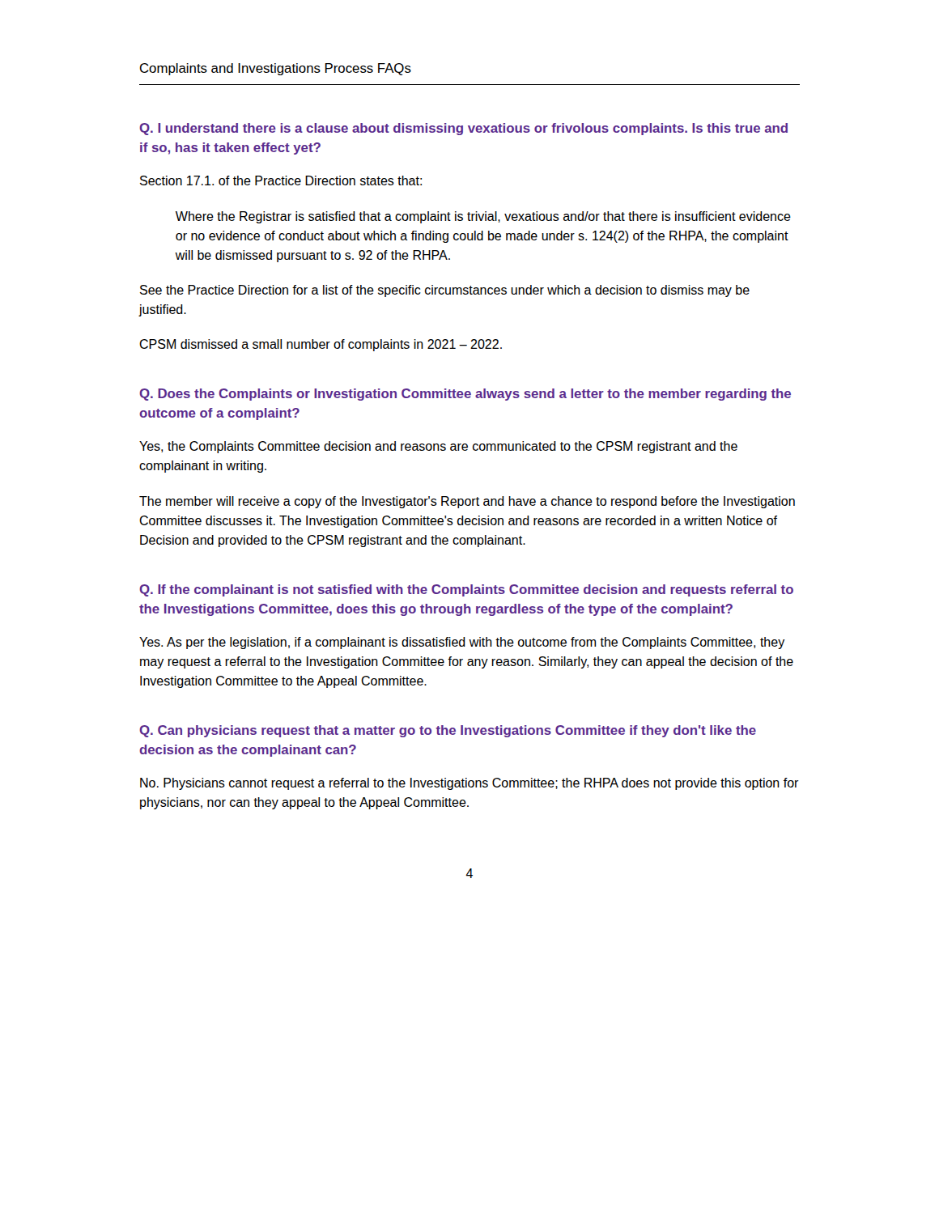Complaints and Investigations Process FAQs
Q. I understand there is a clause about dismissing vexatious or frivolous complaints. Is this true and if so, has it taken effect yet?
Section 17.1. of the Practice Direction states that:
Where the Registrar is satisfied that a complaint is trivial, vexatious and/or that there is insufficient evidence or no evidence of conduct about which a finding could be made under s. 124(2) of the RHPA, the complaint will be dismissed pursuant to s. 92 of the RHPA.
See the Practice Direction for a list of the specific circumstances under which a decision to dismiss may be justified.
CPSM dismissed a small number of complaints in 2021 – 2022.
Q. Does the Complaints or Investigation Committee always send a letter to the member regarding the outcome of a complaint?
Yes, the Complaints Committee decision and reasons are communicated to the CPSM registrant and the complainant in writing.
The member will receive a copy of the Investigator's Report and have a chance to respond before the Investigation Committee discusses it. The Investigation Committee's decision and reasons are recorded in a written Notice of Decision and provided to the CPSM registrant and the complainant.
Q. If the complainant is not satisfied with the Complaints Committee decision and requests referral to the Investigations Committee, does this go through regardless of the type of the complaint?
Yes. As per the legislation, if a complainant is dissatisfied with the outcome from the Complaints Committee, they may request a referral to the Investigation Committee for any reason. Similarly, they can appeal the decision of the Investigation Committee to the Appeal Committee.
Q. Can physicians request that a matter go to the Investigations Committee if they don't like the decision as the complainant can?
No. Physicians cannot request a referral to the Investigations Committee; the RHPA does not provide this option for physicians, nor can they appeal to the Appeal Committee.
4